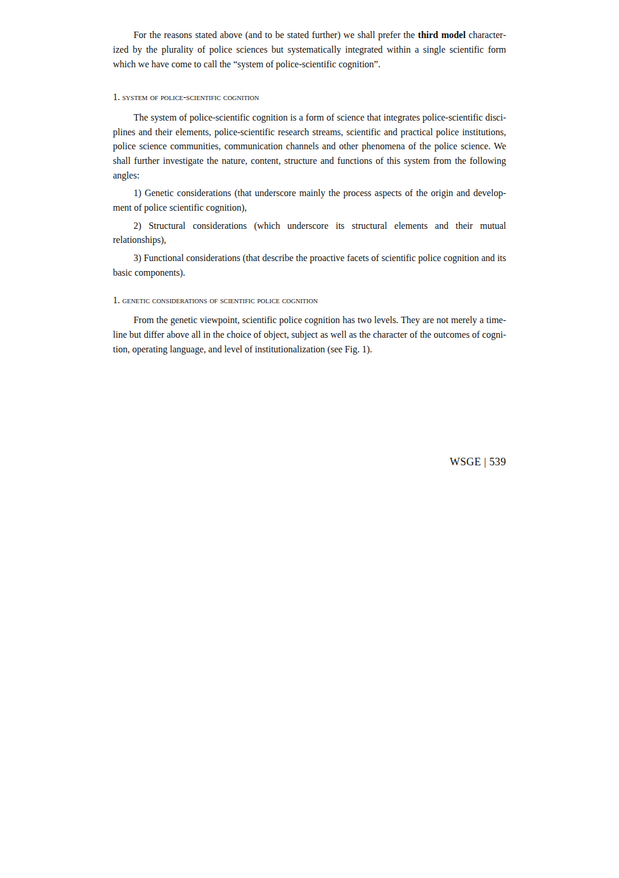For the reasons stated above (and to be stated further) we shall prefer the third model characterized by the plurality of police sciences but systematically integrated within a single scientific form which we have come to call the “system of police-scientific cognition”.
1. System of police-scientific cognition
The system of police-scientific cognition is a form of science that integrates police-scientific disciplines and their elements, police-scientific research streams, scientific and practical police institutions, police science communities, communication channels and other phenomena of the police science. We shall further investigate the nature, content, structure and functions of this system from the following angles:
1) Genetic considerations (that underscore mainly the process aspects of the origin and development of police scientific cognition),
2) Structural considerations (which underscore its structural elements and their mutual relationships),
3) Functional considerations (that describe the proactive facets of scientific police cognition and its basic components).
1. Genetic considerations of scientific police cognition
From the genetic viewpoint, scientific police cognition has two levels. They are not merely a timeline but differ above all in the choice of object, subject as well as the character of the outcomes of cognition, operating language, and level of institutionalization (see Fig. 1).
WSGE | 539